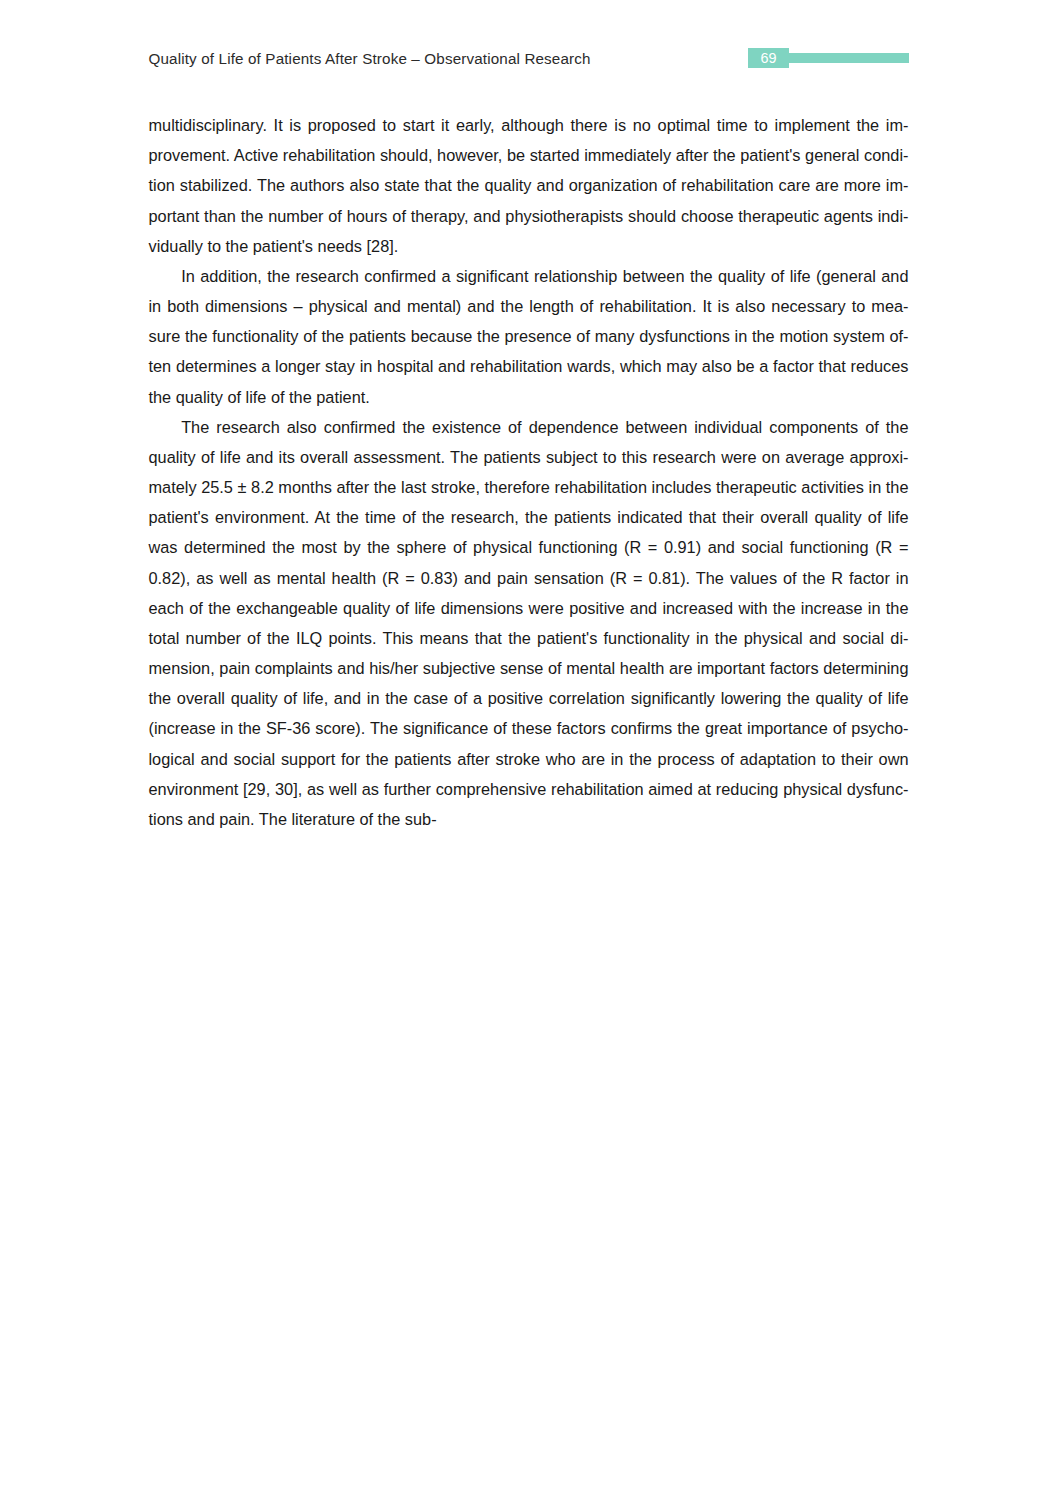Quality of Life of Patients After Stroke – Observational Research
69
multidisciplinary. It is proposed to start it early, although there is no optimal time to implement the improvement. Active rehabilitation should, however, be started immediately after the patient's general condition stabilized. The authors also state that the quality and organization of rehabilitation care are more important than the number of hours of therapy, and physiotherapists should choose therapeutic agents individually to the patient's needs [28].
In addition, the research confirmed a significant relationship between the quality of life (general and in both dimensions – physical and mental) and the length of rehabilitation. It is also necessary to measure the functionality of the patients because the presence of many dysfunctions in the motion system often determines a longer stay in hospital and rehabilitation wards, which may also be a factor that reduces the quality of life of the patient.
The research also confirmed the existence of dependence between individual components of the quality of life and its overall assessment. The patients subject to this research were on average approximately 25.5 ± 8.2 months after the last stroke, therefore rehabilitation includes therapeutic activities in the patient's environment. At the time of the research, the patients indicated that their overall quality of life was determined the most by the sphere of physical functioning (R = 0.91) and social functioning (R = 0.82), as well as mental health (R = 0.83) and pain sensation (R = 0.81). The values of the R factor in each of the exchangeable quality of life dimensions were positive and increased with the increase in the total number of the ILQ points. This means that the patient's functionality in the physical and social dimension, pain complaints and his/her subjective sense of mental health are important factors determining the overall quality of life, and in the case of a positive correlation significantly lowering the quality of life (increase in the SF-36 score). The significance of these factors confirms the great importance of psychological and social support for the patients after stroke who are in the process of adaptation to their own environment [29, 30], as well as further comprehensive rehabilitation aimed at reducing physical dysfunctions and pain. The literature of the sub-